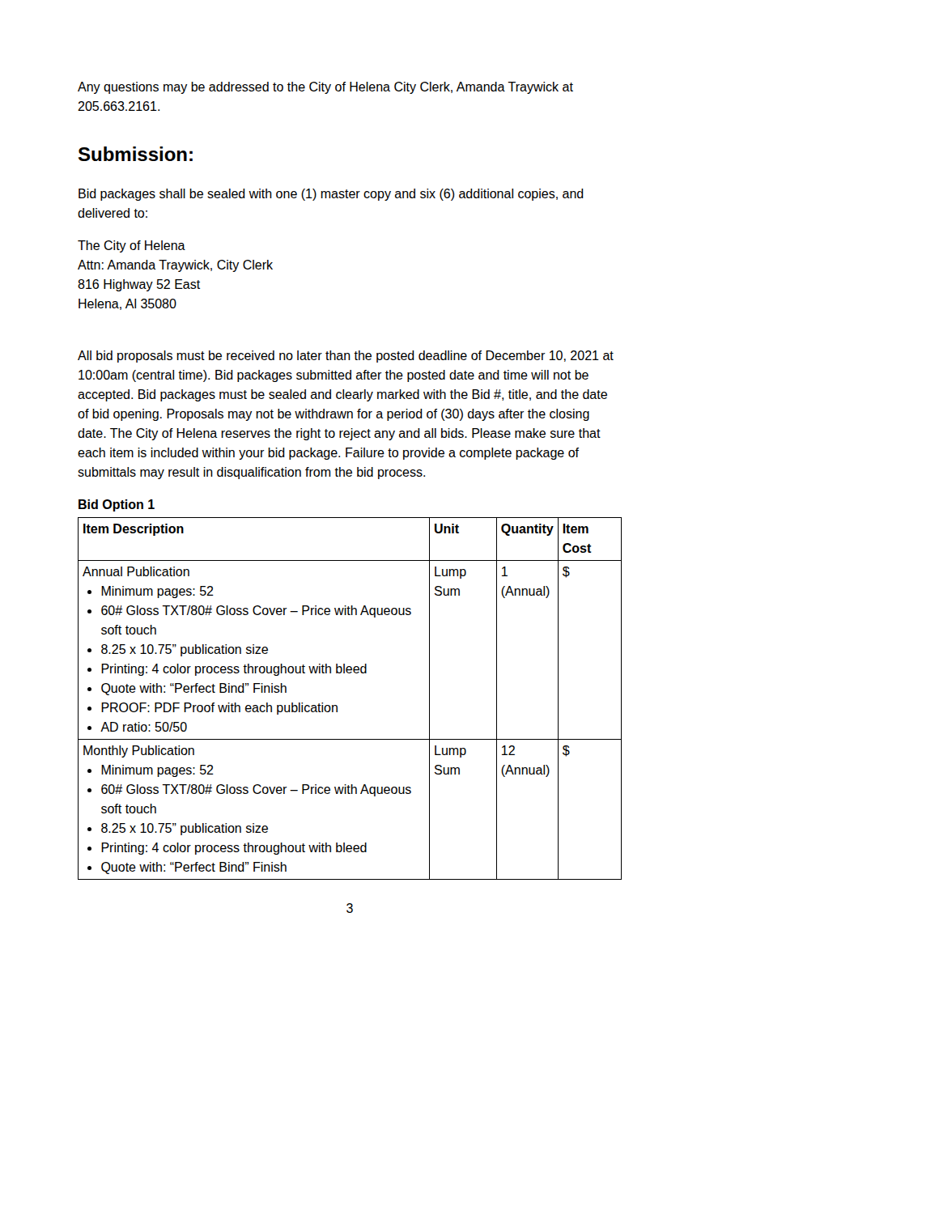Any questions may be addressed to the City of Helena City Clerk, Amanda Traywick at 205.663.2161.
Submission:
Bid packages shall be sealed with one (1) master copy and six (6) additional copies, and delivered to:
The City of Helena
Attn: Amanda Traywick, City Clerk
816 Highway 52 East
Helena, Al 35080
All bid proposals must be received no later than the posted deadline of December 10, 2021 at 10:00am (central time). Bid packages submitted after the posted date and time will not be accepted. Bid packages must be sealed and clearly marked with the Bid #, title, and the date of bid opening. Proposals may not be withdrawn for a period of (30) days after the closing date. The City of Helena reserves the right to reject any and all bids. Please make sure that each item is included within your bid package. Failure to provide a complete package of submittals may result in disqualification from the bid process.
Bid Option 1
| Item Description | Unit | Quantity | Item Cost |
| --- | --- | --- | --- |
| Annual Publication Minimum pages: 52 60# Gloss TXT/80# Gloss Cover – Price with Aqueous soft touch 8.25 x 10.75” publication size Printing: 4 color process throughout with bleed Quote with: “Perfect Bind” Finish PROOF: PDF Proof with each publication AD ratio: 50/50 | Lump Sum | 1 (Annual) | $ |
| Monthly Publication Minimum pages: 52 60# Gloss TXT/80# Gloss Cover – Price with Aqueous soft touch 8.25 x 10.75” publication size Printing: 4 color process throughout with bleed Quote with: “Perfect Bind” Finish | Lump Sum | 12 (Annual) | $ |
3